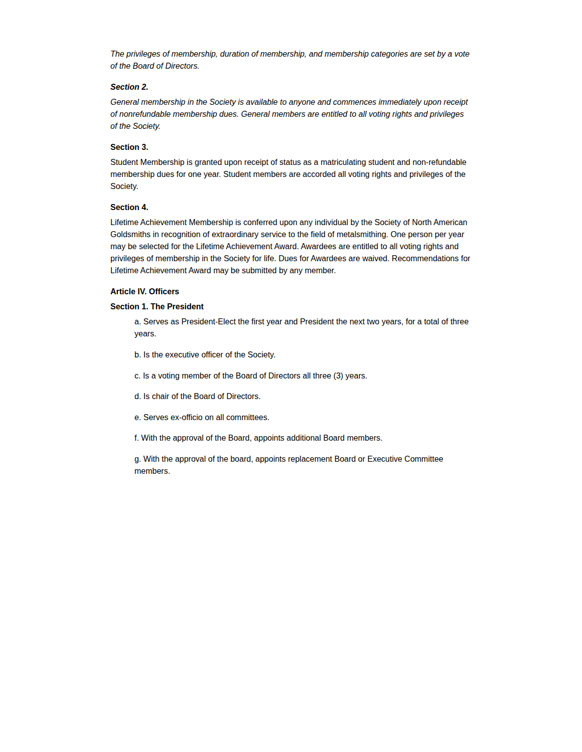The privileges of membership, duration of membership, and membership categories are set by a vote of the Board of Directors.
Section 2.
General membership in the Society is available to anyone and commences immediately upon receipt of nonrefundable membership dues. General members are entitled to all voting rights and privileges of the Society.
Section 3.
Student Membership is granted upon receipt of status as a matriculating student and non-refundable membership dues for one year. Student members are accorded all voting rights and privileges of the Society.
Section 4.
Lifetime Achievement Membership is conferred upon any individual by the Society of North American Goldsmiths in recognition of extraordinary service to the field of metalsmithing. One person per year may be selected for the Lifetime Achievement Award. Awardees are entitled to all voting rights and privileges of membership in the Society for life. Dues for Awardees are waived. Recommendations for Lifetime Achievement Award may be submitted by any member.
Article IV. Officers
Section 1. The President
a. Serves as President-Elect the first year and President the next two years, for a total of three years.
b. Is the executive officer of the Society.
c. Is a voting member of the Board of Directors all three (3) years.
d. Is chair of the Board of Directors.
e. Serves ex-officio on all committees.
f. With the approval of the Board, appoints additional Board members.
g. With the approval of the board, appoints replacement Board or Executive Committee members.